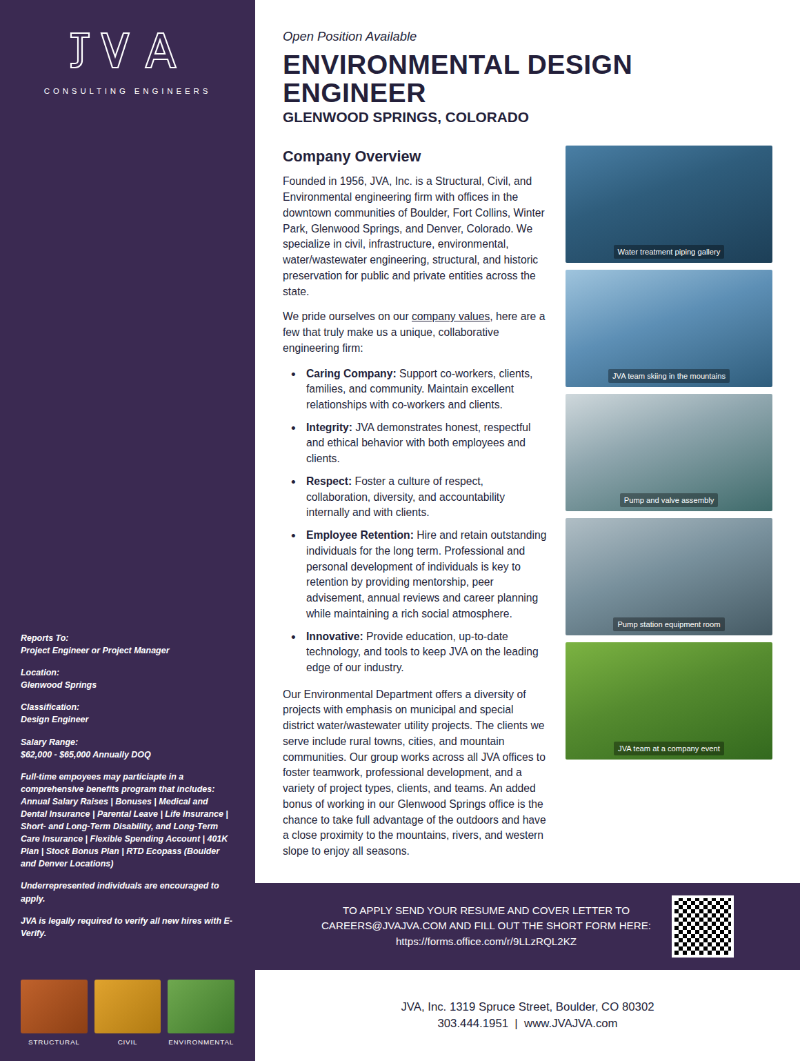Consulting Engineers
Reports To:
Project Engineer or Project Manager
Location:
Glenwood Springs
Classification:
Design Engineer
Salary Range:
$62,000 - $65,000 Annually DOQ
Full-time empoyees may particiapte in a comprehensive benefits program that includes:
Annual Salary Raises | Bonuses | Medical and Dental Insurance | Parental Leave | Life Insurance | Short- and Long-Term Disability, and Long-Term Care Insurance | Flexible Spending Account | 401K Plan | Stock Bonus Plan | RTD Ecopass (Boulder and Denver Locations)
Underrepresented individuals are encouraged to apply.
JVA is legally required to verify all new hires with E-Verify.
Open Position Available
ENVIRONMENTAL DESIGN ENGINEER
GLENWOOD SPRINGS, COLORADO
Company Overview
Founded in 1956, JVA, Inc. is a Structural, Civil, and Environmental engineering firm with offices in the downtown communities of Boulder, Fort Collins, Winter Park, Glenwood Springs, and Denver, Colorado. We specialize in civil, infrastructure, environmental, water/wastewater engineering, structural, and historic preservation for public and private entities across the state.
We pride ourselves on our company values, here are a few that truly make us a unique, collaborative engineering firm:
Caring Company: Support co-workers, clients, families, and community. Maintain excellent relationships with co-workers and clients.
Integrity: JVA demonstrates honest, respectful and ethical behavior with both employees and clients.
Respect: Foster a culture of respect, collaboration, diversity, and accountability internally and with clients.
Employee Retention: Hire and retain outstanding individuals for the long term. Professional and personal development of individuals is key to retention by providing mentorship, peer advisement, annual reviews and career planning while maintaining a rich social atmosphere.
Innovative: Provide education, up-to-date technology, and tools to keep JVA on the leading edge of our industry.
Our Environmental Department offers a diversity of projects with emphasis on municipal and special district water/wastewater utility projects. The clients we serve include rural towns, cities, and mountain communities. Our group works across all JVA offices to foster teamwork, professional development, and a variety of project types, clients, and teams. An added bonus of working in our Glenwood Springs office is the chance to take full advantage of the outdoors and have a close proximity to the mountains, rivers, and western slope to enjoy all seasons.
Water treatment piping gallery
JVA team skiing in the mountains
Pump and valve assembly
Pump station equipment room
JVA team at a company event
TO APPLY SEND YOUR RESUME AND COVER LETTER TO
CAREERS@JVAJVA.COM AND FILL OUT THE SHORT FORM HERE:
https://forms.office.com/r/9LLzRQL2KZ
STRUCTURAL
CIVIL
ENVIRONMENTAL
JVA, Inc. 1319 Spruce Street, Boulder, CO 80302
303.444.1951 | www.JVAJVA.com